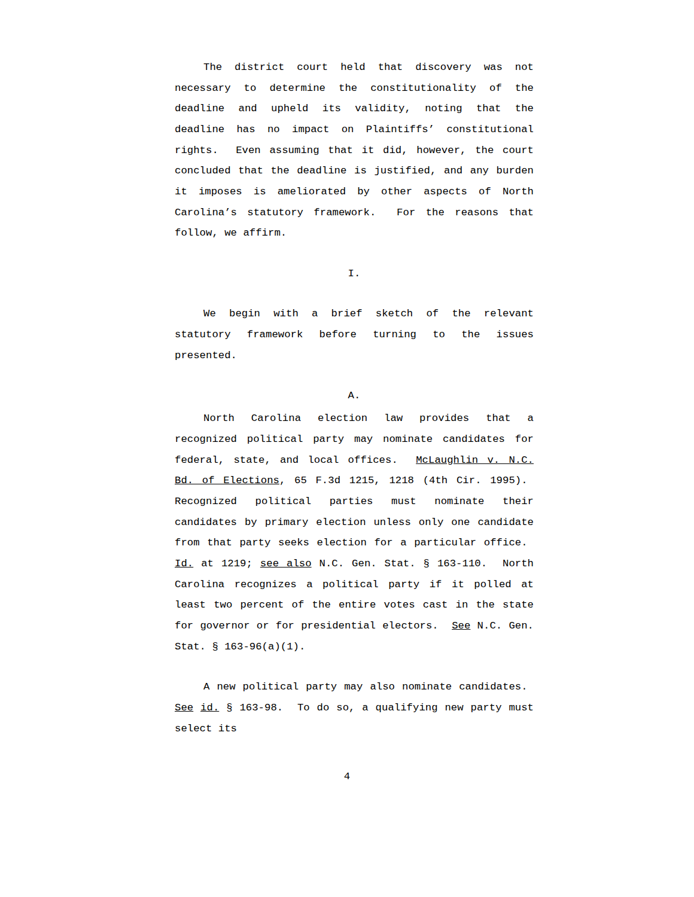The district court held that discovery was not necessary to determine the constitutionality of the deadline and upheld its validity, noting that the deadline has no impact on Plaintiffs’ constitutional rights. Even assuming that it did, however, the court concluded that the deadline is justified, and any burden it imposes is ameliorated by other aspects of North Carolina’s statutory framework. For the reasons that follow, we affirm.
I.
We begin with a brief sketch of the relevant statutory framework before turning to the issues presented.
A.
North Carolina election law provides that a recognized political party may nominate candidates for federal, state, and local offices. McLaughlin v. N.C. Bd. of Elections, 65 F.3d 1215, 1218 (4th Cir. 1995). Recognized political parties must nominate their candidates by primary election unless only one candidate from that party seeks election for a particular office. Id. at 1219; see also N.C. Gen. Stat. § 163-110. North Carolina recognizes a political party if it polled at least two percent of the entire votes cast in the state for governor or for presidential electors. See N.C. Gen. Stat. § 163-96(a)(1).
A new political party may also nominate candidates. See id. § 163-98. To do so, a qualifying new party must select its
4